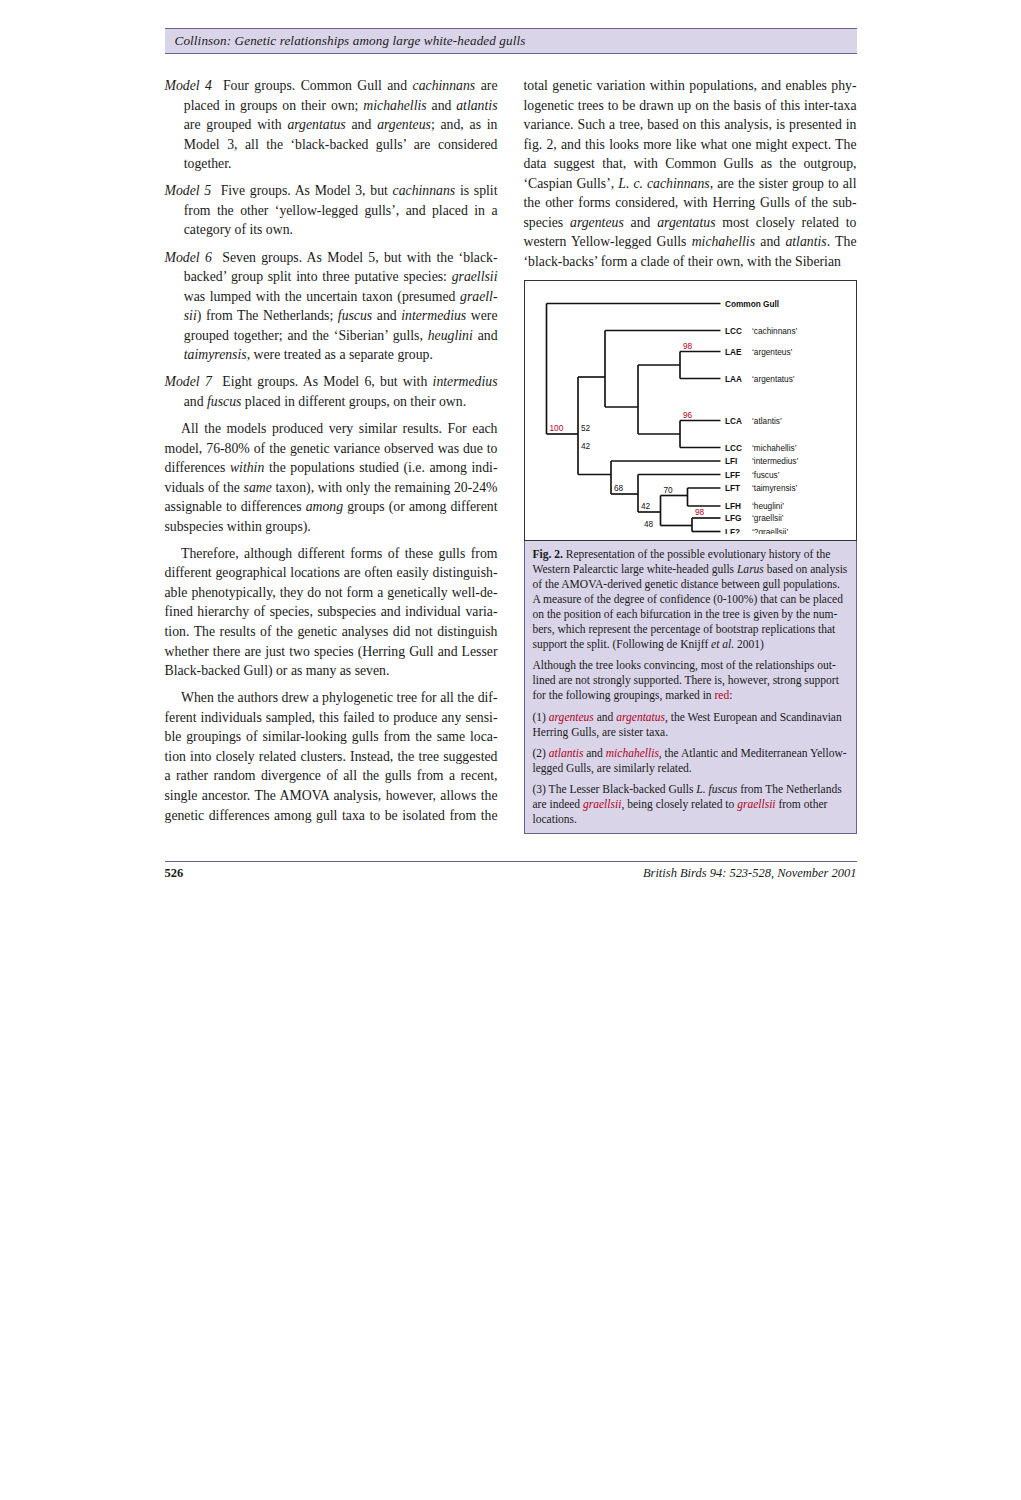Collinson: Genetic relationships among large white-headed gulls
Model 4 Four groups. Common Gull and cachinnans are placed in groups on their own; michahellis and atlantis are grouped with argentatus and argenteus; and, as in Model 3, all the ‘black-backed gulls’ are considered together.
Model 5 Five groups. As Model 3, but cachinnans is split from the other ‘yellow-legged gulls’, and placed in a category of its own.
Model 6 Seven groups. As Model 5, but with the ‘black-backed’ group split into three putative species: graellsii was lumped with the uncertain taxon (presumed graellsii) from The Netherlands; fuscus and intermedius were grouped together; and the ‘Siberian’ gulls, heuglini and taimyrensis, were treated as a separate group.
Model 7 Eight groups. As Model 6, but with intermedius and fuscus placed in different groups, on their own.
All the models produced very similar results. For each model, 76-80% of the genetic variance observed was due to differences within the populations studied (i.e. among individuals of the same taxon), with only the remaining 20-24% assignable to differences among groups (or among different subspecies within groups).
Therefore, although different forms of these gulls from different geographical locations are often easily distinguishable phenotypically, they do not form a genetically well-defined hierarchy of species, subspecies and individual variation. The results of the genetic analyses did not distinguish whether there are just two species (Herring Gull and Lesser Black-backed Gull) or as many as seven.
When the authors drew a phylogenetic tree for all the different individuals sampled, this failed to produce any sensible groupings of similar-looking gulls from the same location into closely related clusters. Instead, the tree suggested a rather random divergence of all the gulls from a recent, single ancestor. The AMOVA analysis, however, allows the genetic differences among gull taxa to be isolated from the total genetic variation within populations, and enables phylogenetic trees to be drawn up on the basis of this inter-taxa variance. Such a tree, based on this analysis, is presented in fig. 2, and this looks more like what one might expect. The data suggest that, with Common Gulls as the outgroup, ‘Caspian Gulls’, L. c. cachinnans, are the sister group to all the other forms considered, with Herring Gulls of the subspecies argenteus and argentatus most closely related to western Yellow-legged Gulls michahellis and atlantis. The ‘black-backs’ form a clade of their own, with the Siberian
100 52 98 96 42 68 70 42 48 98 Common Gull LCC‘cachinnans’ LAE‘argenteus’ LAA‘argentatus’ LCA‘atlantis’ LCC‘michahellis’ LFI‘intermedius’ LFF‘fuscus’ LFT‘taimyrensis’ LFH‘heuglini’ LFG‘graellsii’ LF?‘?graellsii’
Fig. 2. Representation of the possible evolutionary history of the Western Palearctic large white-headed gulls Larus based on analysis of the AMOVA-derived genetic distance between gull populations. A measure of the degree of confidence (0-100%) that can be placed on the position of each bifurcation in the tree is given by the numbers, which represent the percentage of bootstrap replications that support the split. (Following de Knijff et al. 2001)
Although the tree looks convincing, most of the relationships outlined are not strongly supported. There is, however, strong support for the following groupings, marked in red:
(1) argenteus and argentatus, the West European and Scandinavian Herring Gulls, are sister taxa.
(2) atlantis and michahellis, the Atlantic and Mediterranean Yellow-legged Gulls, are similarly related.
(3) The Lesser Black-backed Gulls L. fuscus from The Netherlands are indeed graellsii, being closely related to graellsii from other locations.
526
British Birds 94: 523-528, November 2001